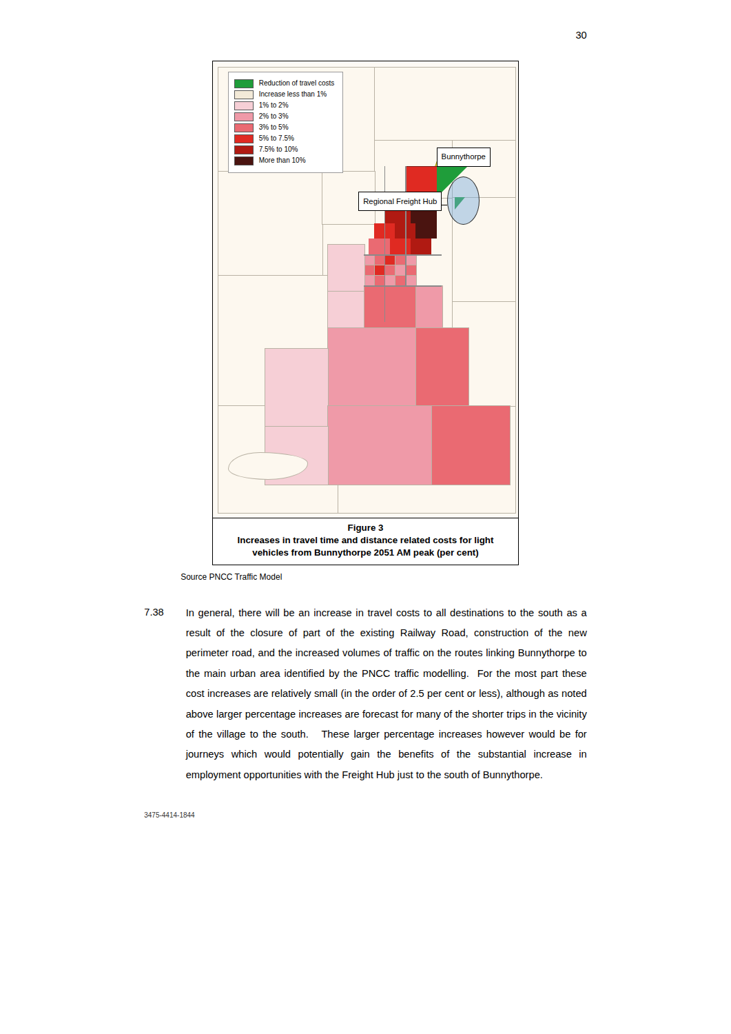30
Reduction of travel costs
Increase less than 1%
1% to 2%
2% to 3%
3% to 5%
5% to 7.5%
7.5% to 10%
More than 10%
Bunnythorpe
Regional Freight Hub
Figure 3
Increases in travel time and distance related costs for light
vehicles from Bunnythorpe 2051 AM peak (per cent)
Source PNCC Traffic Model
7.38
In general, there will be an increase in travel costs to all destinations to the south as a result of the closure of part of the existing Railway Road, construction of the new perimeter road, and the increased volumes of traffic on the routes linking Bunnythorpe to the main urban area identified by the PNCC traffic modelling. For the most part these cost increases are relatively small (in the order of 2.5 per cent or less), although as noted above larger percentage increases are forecast for many of the shorter trips in the vicinity of the village to the south. These larger percentage increases however would be for journeys which would potentially gain the benefits of the substantial increase in employment opportunities with the Freight Hub just to the south of Bunnythorpe.
3475-4414-1844